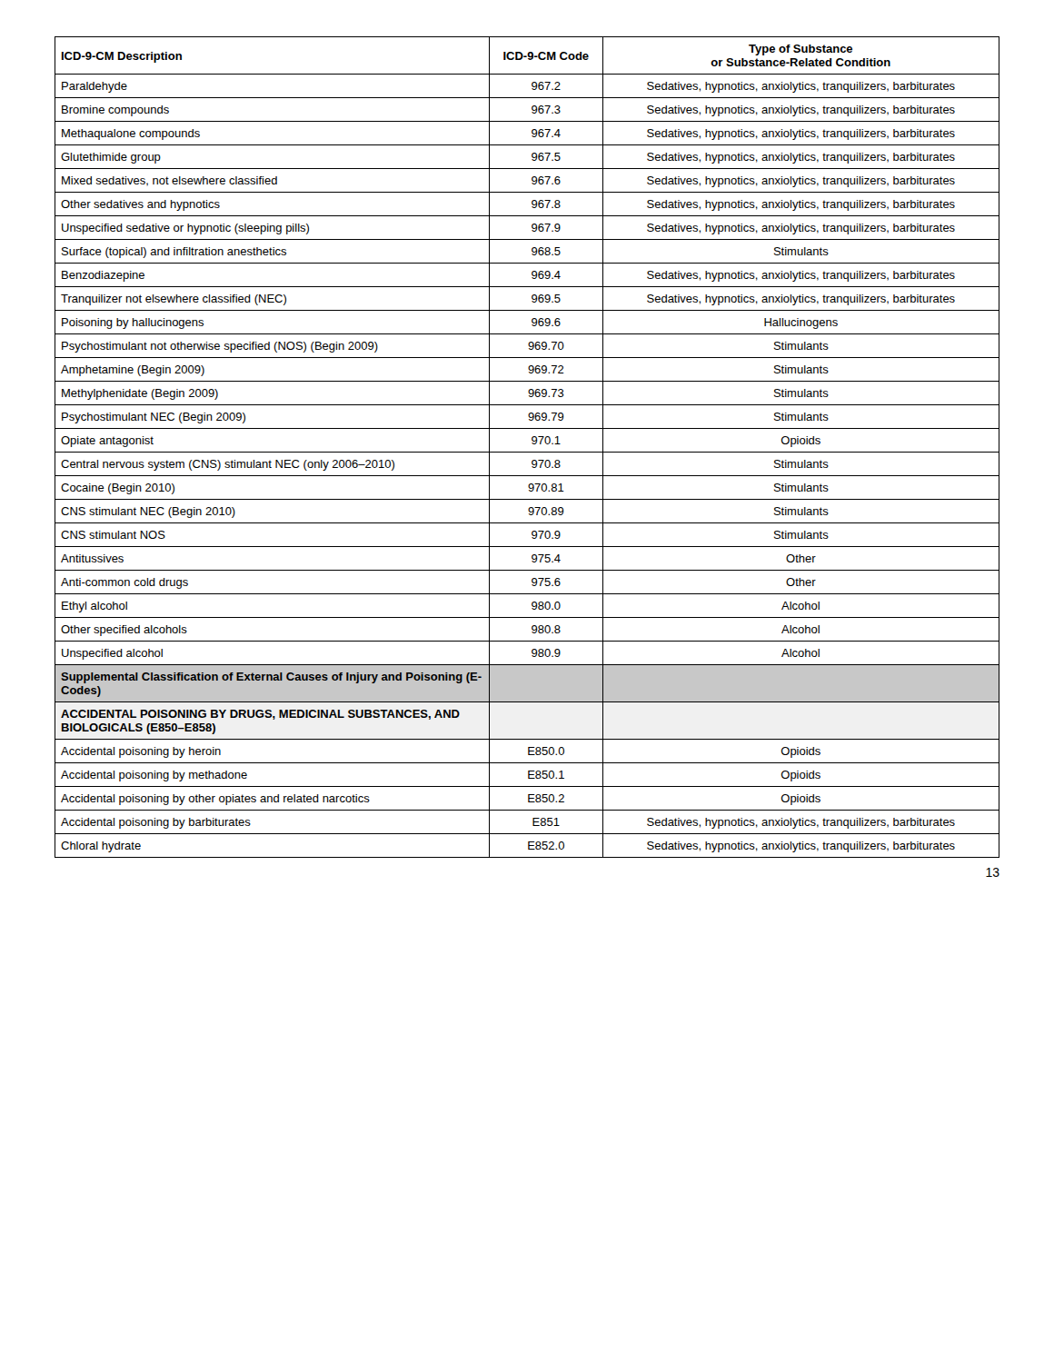| ICD-9-CM Description | ICD-9-CM Code | Type of Substance or Substance-Related Condition |
| --- | --- | --- |
| Paraldehyde | 967.2 | Sedatives, hypnotics, anxiolytics, tranquilizers, barbiturates |
| Bromine compounds | 967.3 | Sedatives, hypnotics, anxiolytics, tranquilizers, barbiturates |
| Methaqualone compounds | 967.4 | Sedatives, hypnotics, anxiolytics, tranquilizers, barbiturates |
| Glutethimide group | 967.5 | Sedatives, hypnotics, anxiolytics, tranquilizers, barbiturates |
| Mixed sedatives, not elsewhere classified | 967.6 | Sedatives, hypnotics, anxiolytics, tranquilizers, barbiturates |
| Other sedatives and hypnotics | 967.8 | Sedatives, hypnotics, anxiolytics, tranquilizers, barbiturates |
| Unspecified sedative or hypnotic (sleeping pills) | 967.9 | Sedatives, hypnotics, anxiolytics, tranquilizers, barbiturates |
| Surface (topical) and infiltration anesthetics | 968.5 | Stimulants |
| Benzodiazepine | 969.4 | Sedatives, hypnotics, anxiolytics, tranquilizers, barbiturates |
| Tranquilizer not elsewhere classified (NEC) | 969.5 | Sedatives, hypnotics, anxiolytics, tranquilizers, barbiturates |
| Poisoning by hallucinogens | 969.6 | Hallucinogens |
| Psychostimulant not otherwise specified (NOS) (Begin 2009) | 969.70 | Stimulants |
| Amphetamine (Begin 2009) | 969.72 | Stimulants |
| Methylphenidate (Begin 2009) | 969.73 | Stimulants |
| Psychostimulant NEC (Begin 2009) | 969.79 | Stimulants |
| Opiate antagonist | 970.1 | Opioids |
| Central nervous system (CNS) stimulant NEC (only 2006–2010) | 970.8 | Stimulants |
| Cocaine (Begin 2010) | 970.81 | Stimulants |
| CNS stimulant NEC (Begin 2010) | 970.89 | Stimulants |
| CNS stimulant NOS | 970.9 | Stimulants |
| Antitussives | 975.4 | Other |
| Anti-common cold drugs | 975.6 | Other |
| Ethyl alcohol | 980.0 | Alcohol |
| Other specified alcohols | 980.8 | Alcohol |
| Unspecified alcohol | 980.9 | Alcohol |
| Supplemental Classification of External Causes of Injury and Poisoning (E-Codes) | | |
| ACCIDENTAL POISONING BY DRUGS, MEDICINAL SUBSTANCES, AND BIOLOGICALS (E850–E858) | | |
| Accidental poisoning by heroin | E850.0 | Opioids |
| Accidental poisoning by methadone | E850.1 | Opioids |
| Accidental poisoning by other opiates and related narcotics | E850.2 | Opioids |
| Accidental poisoning by barbiturates | E851 | Sedatives, hypnotics, anxiolytics, tranquilizers, barbiturates |
| Chloral hydrate | E852.0 | Sedatives, hypnotics, anxiolytics, tranquilizers, barbiturates |
13